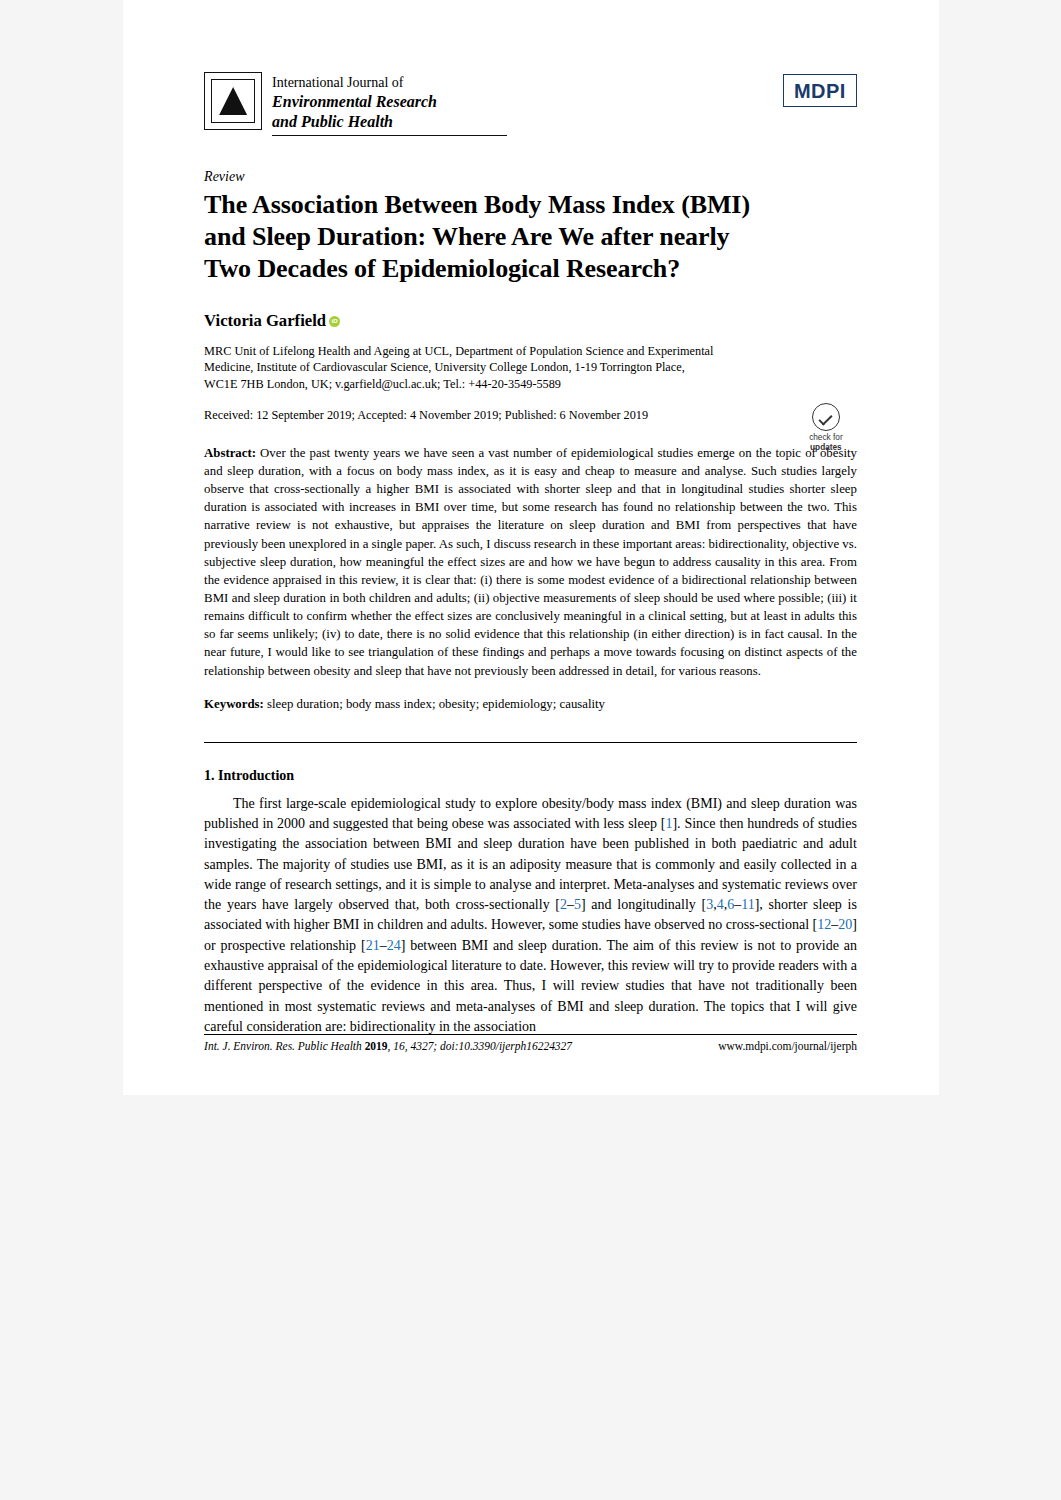International Journal of
Environmental Research
and Public Health
MDPI
Review
The Association Between Body Mass Index (BMI)
and Sleep Duration: Where Are We after nearly
Two Decades of Epidemiological Research?
Victoria Garfield
MRC Unit of Lifelong Health and Ageing at UCL, Department of Population Science and Experimental
Medicine, Institute of Cardiovascular Science, University College London, 1-19 Torrington Place,
WC1E 7HB London, UK; v.garfield@ucl.ac.uk; Tel.: +44-20-3549-5589
Received: 12 September 2019; Accepted: 4 November 2019; Published: 6 November 2019
check for updates
Abstract: Over the past twenty years we have seen a vast number of epidemiological studies emerge on the topic of obesity and sleep duration, with a focus on body mass index, as it is easy and cheap to measure and analyse. Such studies largely observe that cross-sectionally a higher BMI is associated with shorter sleep and that in longitudinal studies shorter sleep duration is associated with increases in BMI over time, but some research has found no relationship between the two. This narrative review is not exhaustive, but appraises the literature on sleep duration and BMI from perspectives that have previously been unexplored in a single paper. As such, I discuss research in these important areas: bidirectionality, objective vs. subjective sleep duration, how meaningful the effect sizes are and how we have begun to address causality in this area. From the evidence appraised in this review, it is clear that: (i) there is some modest evidence of a bidirectional relationship between BMI and sleep duration in both children and adults; (ii) objective measurements of sleep should be used where possible; (iii) it remains difficult to confirm whether the effect sizes are conclusively meaningful in a clinical setting, but at least in adults this so far seems unlikely; (iv) to date, there is no solid evidence that this relationship (in either direction) is in fact causal. In the near future, I would like to see triangulation of these findings and perhaps a move towards focusing on distinct aspects of the relationship between obesity and sleep that have not previously been addressed in detail, for various reasons.
Keywords: sleep duration; body mass index; obesity; epidemiology; causality
1. Introduction
The first large-scale epidemiological study to explore obesity/body mass index (BMI) and sleep duration was published in 2000 and suggested that being obese was associated with less sleep [1]. Since then hundreds of studies investigating the association between BMI and sleep duration have been published in both paediatric and adult samples. The majority of studies use BMI, as it is an adiposity measure that is commonly and easily collected in a wide range of research settings, and it is simple to analyse and interpret. Meta-analyses and systematic reviews over the years have largely observed that, both cross-sectionally [2–5] and longitudinally [3,4,6–11], shorter sleep is associated with higher BMI in children and adults. However, some studies have observed no cross-sectional [12–20] or prospective relationship [21–24] between BMI and sleep duration. The aim of this review is not to provide an exhaustive appraisal of the epidemiological literature to date. However, this review will try to provide readers with a different perspective of the evidence in this area. Thus, I will review studies that have not traditionally been mentioned in most systematic reviews and meta-analyses of BMI and sleep duration. The topics that I will give careful consideration are: bidirectionality in the association
Int. J. Environ. Res. Public Health 2019, 16, 4327; doi:10.3390/ijerph16224327
www.mdpi.com/journal/ijerph